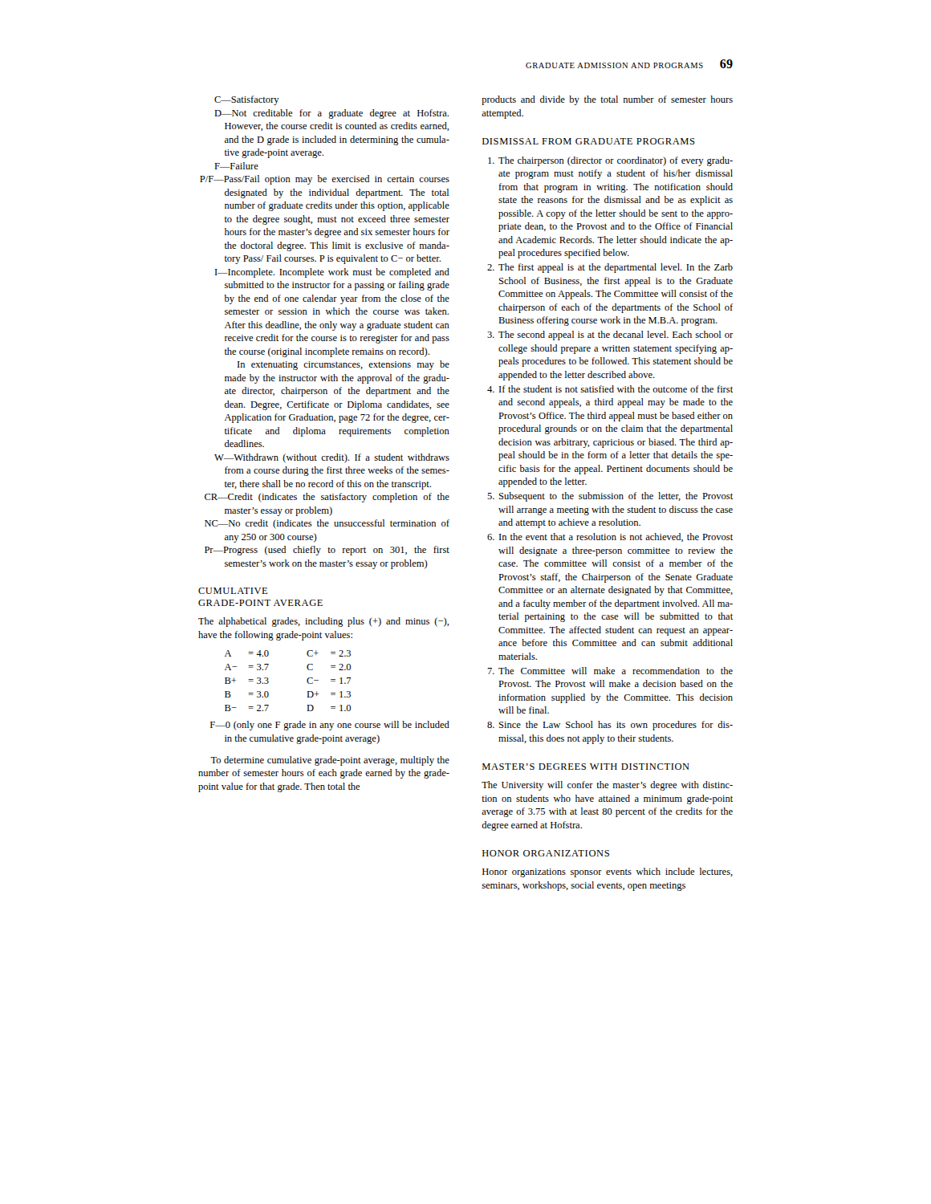GRADUATE ADMISSION AND PROGRAMS 69
C—Satisfactory
D—Not creditable for a graduate degree at Hofstra. However, the course credit is counted as credits earned, and the D grade is included in determining the cumulative grade-point average.
F—Failure
P/F—Pass/Fail option may be exercised in certain courses designated by the individual department. The total number of graduate credits under this option, applicable to the degree sought, must not exceed three semester hours for the master’s degree and six semester hours for the doctoral degree. This limit is exclusive of mandatory Pass/ Fail courses. P is equivalent to C− or better.
I—Incomplete. Incomplete work must be completed and submitted to the instructor for a passing or failing grade by the end of one calendar year from the close of the semester or session in which the course was taken. After this deadline, the only way a graduate student can receive credit for the course is to reregister for and pass the course (original incomplete remains on record).
In extenuating circumstances, extensions may be made by the instructor with the approval of the graduate director, chairperson of the department and the dean. Degree, Certificate or Diploma candidates, see Application for Graduation, page 72 for the degree, certificate and diploma requirements completion deadlines.
W—Withdrawn (without credit). If a student withdraws from a course during the first three weeks of the semester, there shall be no record of this on the transcript.
CR—Credit (indicates the satisfactory completion of the master’s essay or problem)
NC—No credit (indicates the unsuccessful termination of any 250 or 300 course)
Pr—Progress (used chiefly to report on 301, the first semester’s work on the master’s essay or problem)
Cumulative
Grade-Point Average
The alphabetical grades, including plus (+) and minus (−), have the following grade-point values:
| A | = | 4.0 | | C+ | = | 2.3 |
| A− | = | 3.7 | | C | = | 2.0 |
| B+ | = | 3.3 | | C− | = | 1.7 |
| B | = | 3.0 | | D+ | = | 1.3 |
| B− | = | 2.7 | | D | = | 1.0 |
F—0 (only one F grade in any one course will be included in the cumulative grade-point average)
To determine cumulative grade-point average, multiply the number of semester hours of each grade earned by the grade-point value for that grade. Then total the
products and divide by the total number of semester hours attempted.
Dismissal from Graduate Programs
The chairperson (director or coordinator) of every graduate program must notify a student of his/her dismissal from that program in writing. The notification should state the reasons for the dismissal and be as explicit as possible. A copy of the letter should be sent to the appropriate dean, to the Provost and to the Office of Financial and Academic Records. The letter should indicate the appeal procedures specified below.
The first appeal is at the departmental level. In the Zarb School of Business, the first appeal is to the Graduate Committee on Appeals. The Committee will consist of the chairperson of each of the departments of the School of Business offering course work in the M.B.A. program.
The second appeal is at the decanal level. Each school or college should prepare a written statement specifying appeals procedures to be followed. This statement should be appended to the letter described above.
If the student is not satisfied with the outcome of the first and second appeals, a third appeal may be made to the Provost’s Office. The third appeal must be based either on procedural grounds or on the claim that the departmental decision was arbitrary, capricious or biased. The third appeal should be in the form of a letter that details the specific basis for the appeal. Pertinent documents should be appended to the letter.
Subsequent to the submission of the letter, the Provost will arrange a meeting with the student to discuss the case and attempt to achieve a resolution.
In the event that a resolution is not achieved, the Provost will designate a three-person committee to review the case. The committee will consist of a member of the Provost’s staff, the Chairperson of the Senate Graduate Committee or an alternate designated by that Committee, and a faculty member of the department involved. All material pertaining to the case will be submitted to that Committee. The affected student can request an appearance before this Committee and can submit additional materials.
The Committee will make a recommendation to the Provost. The Provost will make a decision based on the information supplied by the Committee. This decision will be final.
Since the Law School has its own procedures for dismissal, this does not apply to their students.
Master’s Degrees with Distinction
The University will confer the master’s degree with distinction on students who have attained a minimum grade-point average of 3.75 with at least 80 percent of the credits for the degree earned at Hofstra.
Honor Organizations
Honor organizations sponsor events which include lectures, seminars, workshops, social events, open meetings